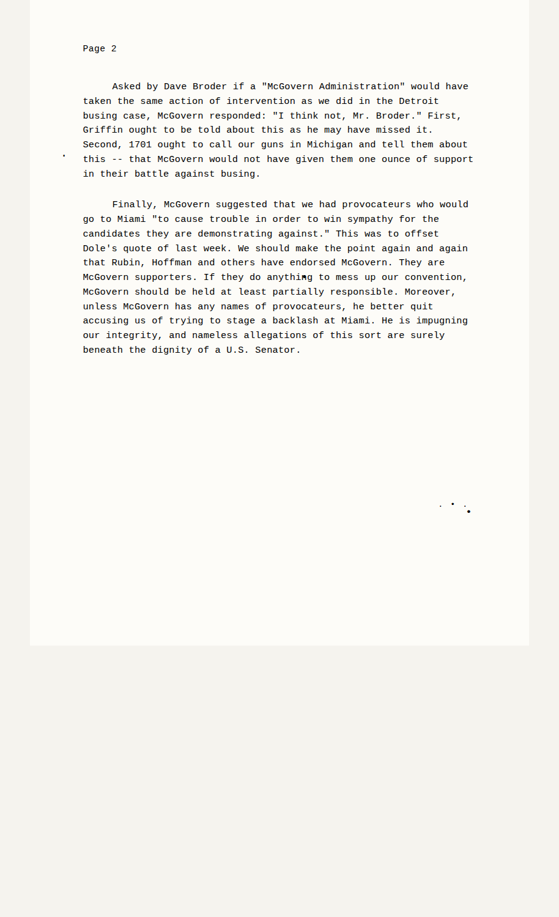Page 2
.
Asked by Dave Broder if a "McGovern Administration" would have taken the same action of intervention as we did in the Detroit busing case, McGovern responded: "I think not, Mr. Broder." First, Griffin ought to be told about this as he may have missed it. Second, 1701 ought to call our guns in Michigan and tell them about this -- that McGovern would not have given them one ounce of support in their battle against busing.
Finally, McGovern suggested that we had provocateurs who would go to Miami "to cause trouble in order to win sympathy for the candidates they are demonstrating against." This was to offset Dole's quote of last week. We should make the point again and again that Rubin, Hoffman and others have endorsed McGovern. They are McGovern supporters. If they do anything to mess up our convention, McGovern should be held at least partially responsible. Moreover, unless McGovern has any names of provocateurs, he better quit accusing us of trying to stage a backlash at Miami. He is impugning our integrity, and nameless allegations of this sort are surely beneath the dignity of a U.S. Senator.
• • . • .